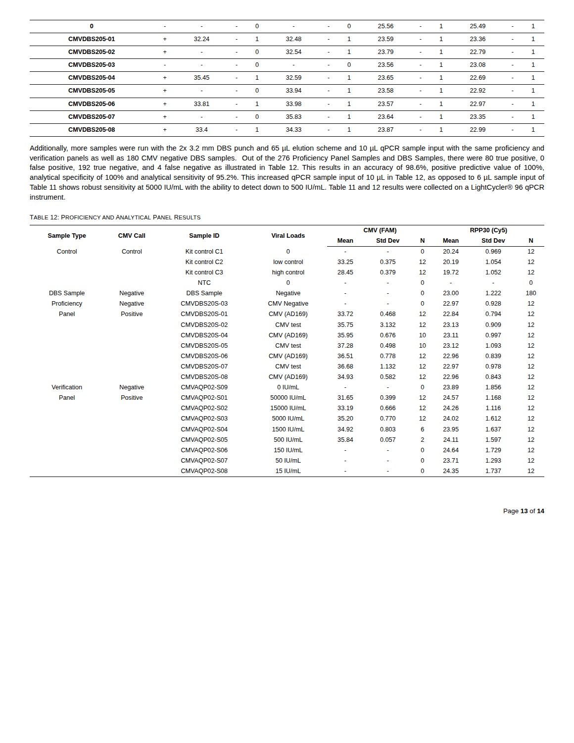| 0 | - | - | - | 0 | - | - | 0 | 25.56 | - | 1 | 25.49 | - | 1 |
| CMVDBS205-01 | + | 32.24 | - | 1 | 32.48 | - | 1 | 23.59 | - | 1 | 23.36 | - | 1 |
| CMVDBS205-02 | + | - | - | 0 | 32.54 | - | 1 | 23.79 | - | 1 | 22.79 | - | 1 |
| CMVDBS205-03 | - | - | - | 0 | - | - | 0 | 23.56 | - | 1 | 23.08 | - | 1 |
| CMVDBS205-04 | + | 35.45 | - | 1 | 32.59 | - | 1 | 23.65 | - | 1 | 22.69 | - | 1 |
| CMVDBS205-05 | + | - | - | 0 | 33.94 | - | 1 | 23.58 | - | 1 | 22.92 | - | 1 |
| CMVDBS205-06 | + | 33.81 | - | 1 | 33.98 | - | 1 | 23.57 | - | 1 | 22.97 | - | 1 |
| CMVDBS205-07 | + | - | - | 0 | 35.83 | - | 1 | 23.64 | - | 1 | 23.35 | - | 1 |
| CMVDBS205-08 | + | 33.4 | - | 1 | 34.33 | - | 1 | 23.87 | - | 1 | 22.99 | - | 1 |
Additionally, more samples were run with the 2x 3.2 mm DBS punch and 65 µL elution scheme and 10 µL qPCR sample input with the same proficiency and verification panels as well as 180 CMV negative DBS samples. Out of the 276 Proficiency Panel Samples and DBS Samples, there were 80 true positive, 0 false positive, 192 true negative, and 4 false negative as illustrated in Table 12. This results in an accuracy of 98.6%, positive predictive value of 100%, analytical specificity of 100% and analytical sensitivity of 95.2%. This increased qPCR sample input of 10 µL in Table 12, as opposed to 6 µL sample input of Table 11 shows robust sensitivity at 5000 IU/mL with the ability to detect down to 500 IU/mL. Table 11 and 12 results were collected on a LightCycler® 96 qPCR instrument.
TABLE 12: PROFICIENCY AND ANALYTICAL PANEL RESULTS
| Sample Type | CMV Call | Sample ID | Viral Loads | CMV (FAM) | RPP30 (Cy5) |
| --- | --- | --- | --- | --- | --- |
| Mean | Std Dev | N | Mean | Std Dev | N |
| Control | Control | Kit control C1 | 0 | - | - | 0 | 20.24 | 0.969 | 12 |
| | | Kit control C2 | low control | 33.25 | 0.375 | 12 | 20.19 | 1.054 | 12 |
| | | Kit control C3 | high control | 28.45 | 0.379 | 12 | 19.72 | 1.052 | 12 |
| | | NTC | 0 | - | - | 0 | - | - | 0 |
| DBS Sample | Negative | DBS Sample | Negative | - | - | 0 | 23.00 | 1.222 | 180 |
| Proficiency | Negative | CMVDBS20S-03 | CMV Negative | - | - | 0 | 22.97 | 0.928 | 12 |
| Panel | Positive | CMVDBS20S-01 | CMV (AD169) | 33.72 | 0.468 | 12 | 22.84 | 0.794 | 12 |
| | | CMVDBS20S-02 | CMV test | 35.75 | 3.132 | 12 | 23.13 | 0.909 | 12 |
| | | CMVDBS20S-04 | CMV (AD169) | 35.95 | 0.676 | 10 | 23.11 | 0.997 | 12 |
| | | CMVDBS20S-05 | CMV test | 37.28 | 0.498 | 10 | 23.12 | 1.093 | 12 |
| | | CMVDBS20S-06 | CMV (AD169) | 36.51 | 0.778 | 12 | 22.96 | 0.839 | 12 |
| | | CMVDBS20S-07 | CMV test | 36.68 | 1.132 | 12 | 22.97 | 0.978 | 12 |
| | | CMVDBS20S-08 | CMV (AD169) | 34.93 | 0.582 | 12 | 22.96 | 0.843 | 12 |
| Verification | Negative | CMVAQP02-S09 | 0 IU/mL | - | - | 0 | 23.89 | 1.856 | 12 |
| Panel | Positive | CMVAQP02-S01 | 50000 IU/mL | 31.65 | 0.399 | 12 | 24.57 | 1.168 | 12 |
| | | CMVAQP02-S02 | 15000 IU/mL | 33.19 | 0.666 | 12 | 24.26 | 1.116 | 12 |
| | | CMVAQP02-S03 | 5000 IU/mL | 35.20 | 0.770 | 12 | 24.02 | 1.612 | 12 |
| | | CMVAQP02-S04 | 1500 IU/mL | 34.92 | 0.803 | 6 | 23.95 | 1.637 | 12 |
| | | CMVAQP02-S05 | 500 IU/mL | 35.84 | 0.057 | 2 | 24.11 | 1.597 | 12 |
| | | CMVAQP02-S06 | 150 IU/mL | - | - | 0 | 24.64 | 1.729 | 12 |
| | | CMVAQP02-S07 | 50 IU/mL | - | - | 0 | 23.71 | 1.293 | 12 |
| | | CMVAQP02-S08 | 15 IU/mL | - | - | 0 | 24.35 | 1.737 | 12 |
Page 13 of 14